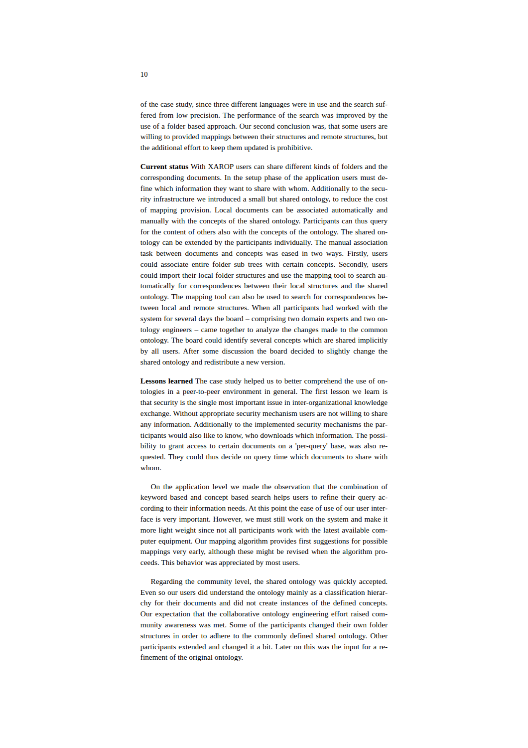10
of the case study, since three different languages were in use and the search suffered from low precision. The performance of the search was improved by the use of a folder based approach. Our second conclusion was, that some users are willing to provided mappings between their structures and remote structures, but the additional effort to keep them updated is prohibitive.
Current status With XAROP users can share different kinds of folders and the corresponding documents. In the setup phase of the application users must define which information they want to share with whom. Additionally to the security infrastructure we introduced a small but shared ontology, to reduce the cost of mapping provision. Local documents can be associated automatically and manually with the concepts of the shared ontology. Participants can thus query for the content of others also with the concepts of the ontology. The shared ontology can be extended by the participants individually. The manual association task between documents and concepts was eased in two ways. Firstly, users could associate entire folder sub trees with certain concepts. Secondly, users could import their local folder structures and use the mapping tool to search automatically for correspondences between their local structures and the shared ontology. The mapping tool can also be used to search for correspondences between local and remote structures. When all participants had worked with the system for several days the board – comprising two domain experts and two ontology engineers – came together to analyze the changes made to the common ontology. The board could identify several concepts which are shared implicitly by all users. After some discussion the board decided to slightly change the shared ontology and redistribute a new version.
Lessons learned The case study helped us to better comprehend the use of ontologies in a peer-to-peer environment in general. The first lesson we learn is that security is the single most important issue in inter-organizational knowledge exchange. Without appropriate security mechanism users are not willing to share any information. Additionally to the implemented security mechanisms the participants would also like to know, who downloads which information. The possibility to grant access to certain documents on a 'per-query' base, was also requested. They could thus decide on query time which documents to share with whom.
On the application level we made the observation that the combination of keyword based and concept based search helps users to refine their query according to their information needs. At this point the ease of use of our user interface is very important. However, we must still work on the system and make it more light weight since not all participants work with the latest available computer equipment. Our mapping algorithm provides first suggestions for possible mappings very early, although these might be revised when the algorithm proceeds. This behavior was appreciated by most users.
Regarding the community level, the shared ontology was quickly accepted. Even so our users did understand the ontology mainly as a classification hierarchy for their documents and did not create instances of the defined concepts. Our expectation that the collaborative ontology engineering effort raised community awareness was met. Some of the participants changed their own folder structures in order to adhere to the commonly defined shared ontology. Other participants extended and changed it a bit. Later on this was the input for a refinement of the original ontology.